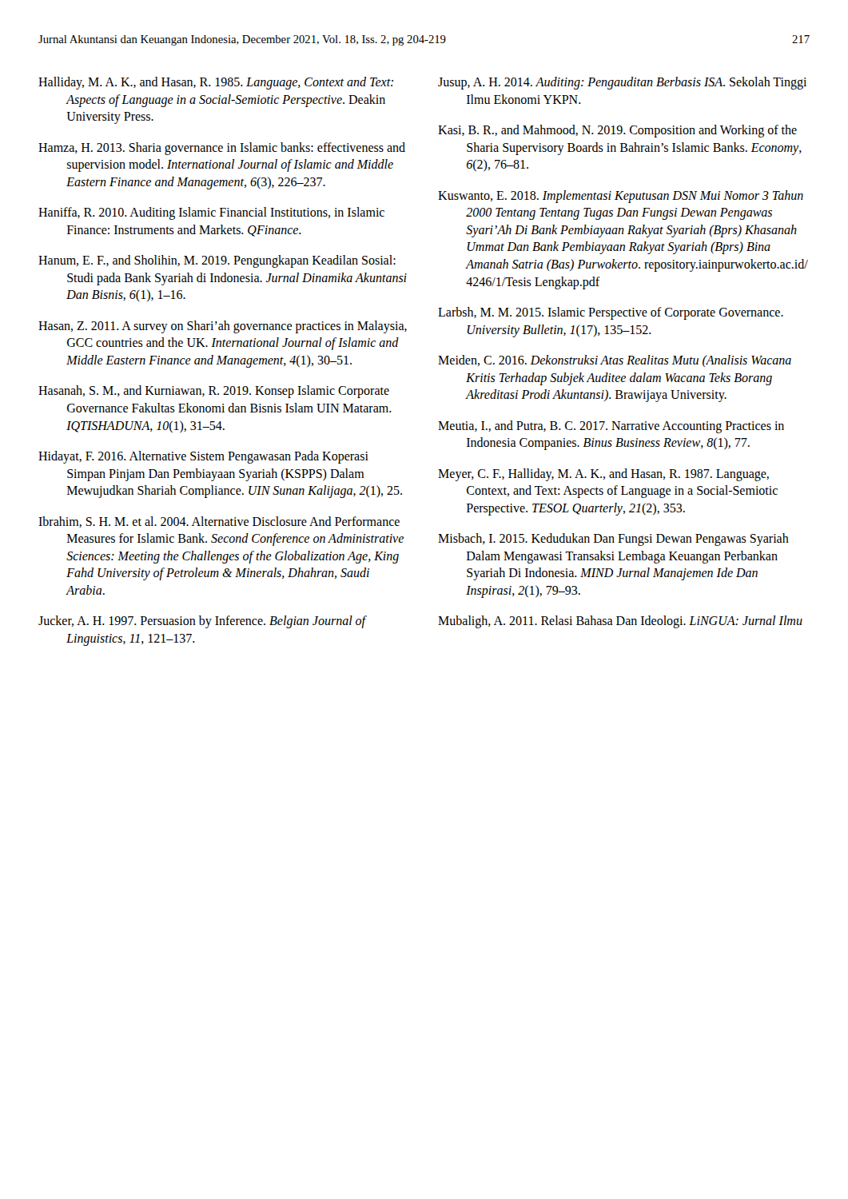Jurnal Akuntansi dan Keuangan Indonesia, December 2021, Vol. 18, Iss. 2, pg 204-219 217
Halliday, M. A. K., and Hasan, R. 1985. Language, Context and Text: Aspects of Language in a Social-Semiotic Perspective. Deakin University Press.
Hamza, H. 2013. Sharia governance in Islamic banks: effectiveness and supervision model. International Journal of Islamic and Middle Eastern Finance and Management, 6(3), 226–237.
Haniffa, R. 2010. Auditing Islamic Financial Institutions, in Islamic Finance: Instruments and Markets. QFinance.
Hanum, E. F., and Sholihin, M. 2019. Pengungkapan Keadilan Sosial: Studi pada Bank Syariah di Indonesia. Jurnal Dinamika Akuntansi Dan Bisnis, 6(1), 1–16.
Hasan, Z. 2011. A survey on Shari’ah governance practices in Malaysia, GCC countries and the UK. International Journal of Islamic and Middle Eastern Finance and Management, 4(1), 30–51.
Hasanah, S. M., and Kurniawan, R. 2019. Konsep Islamic Corporate Governance Fakultas Ekonomi dan Bisnis Islam UIN Mataram. IQTISHADUNA, 10(1), 31–54.
Hidayat, F. 2016. Alternative Sistem Pengawasan Pada Koperasi Simpan Pinjam Dan Pembiayaan Syariah (KSPPS) Dalam Mewujudkan Shariah Compliance. UIN Sunan Kalijaga, 2(1), 25.
Ibrahim, S. H. M. et al. 2004. Alternative Disclosure And Performance Measures for Islamic Bank. Second Conference on Administrative Sciences: Meeting the Challenges of the Globalization Age, King Fahd University of Petroleum & Minerals, Dhahran, Saudi Arabia.
Jucker, A. H. 1997. Persuasion by Inference. Belgian Journal of Linguistics, 11, 121–137.
Jusup, A. H. 2014. Auditing: Pengauditan Berbasis ISA. Sekolah Tinggi Ilmu Ekonomi YKPN.
Kasi, B. R., and Mahmood, N. 2019. Composition and Working of the Sharia Supervisory Boards in Bahrain’s Islamic Banks. Economy, 6(2), 76–81.
Kuswanto, E. 2018. Implementasi Keputusan DSN Mui Nomor 3 Tahun 2000 Tentang Tentang Tugas Dan Fungsi Dewan Pengawas Syari’Ah Di Bank Pembiayaan Rakyat Syariah (Bprs) Khasanah Ummat Dan Bank Pembiayaan Rakyat Syariah (Bprs) Bina Amanah Satria (Bas) Purwokerto. repository.iainpurwokerto.ac.id/4246/1/Tesis Lengkap.pdf
Larbsh, M. M. 2015. Islamic Perspective of Corporate Governance. University Bulletin, 1(17), 135–152.
Meiden, C. 2016. Dekonstruksi Atas Realitas Mutu (Analisis Wacana Kritis Terhadap Subjek Auditee dalam Wacana Teks Borang Akreditasi Prodi Akuntansi). Brawijaya University.
Meutia, I., and Putra, B. C. 2017. Narrative Accounting Practices in Indonesia Companies. Binus Business Review, 8(1), 77.
Meyer, C. F., Halliday, M. A. K., and Hasan, R. 1987. Language, Context, and Text: Aspects of Language in a Social-Semiotic Perspective. TESOL Quarterly, 21(2), 353.
Misbach, I. 2015. Kedudukan Dan Fungsi Dewan Pengawas Syariah Dalam Mengawasi Transaksi Lembaga Keuangan Perbankan Syariah Di Indonesia. MIND Jurnal Manajemen Ide Dan Inspirasi, 2(1), 79–93.
Mubaligh, A. 2011. Relasi Bahasa Dan Ideologi. LiNGUA: Jurnal Ilmu